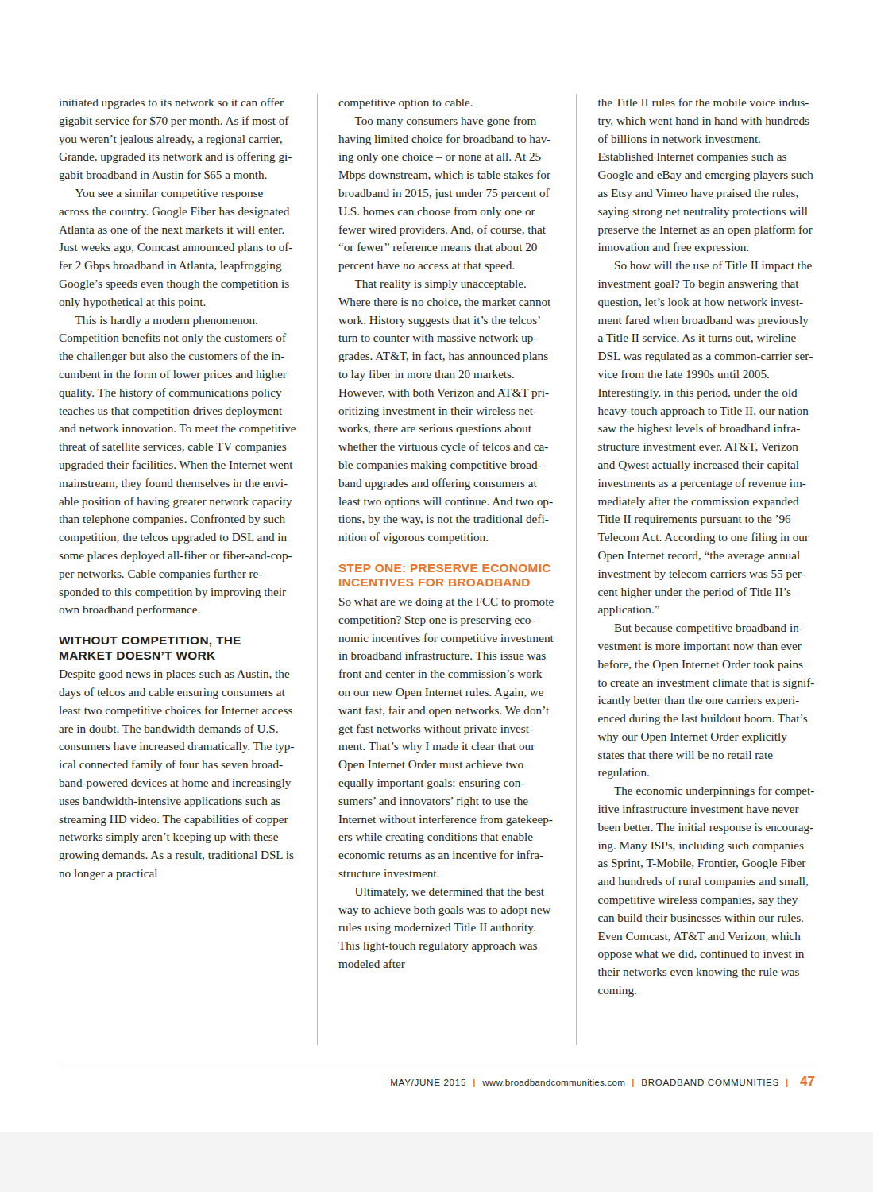initiated upgrades to its network so it can offer gigabit service for $70 per month. As if most of you weren’t jealous already, a regional carrier, Grande, upgraded its network and is offering gigabit broadband in Austin for $65 a month.
You see a similar competitive response across the country. Google Fiber has designated Atlanta as one of the next markets it will enter. Just weeks ago, Comcast announced plans to offer 2 Gbps broadband in Atlanta, leapfrogging Google’s speeds even though the competition is only hypothetical at this point.
This is hardly a modern phenomenon. Competition benefits not only the customers of the challenger but also the customers of the incumbent in the form of lower prices and higher quality. The history of communications policy teaches us that competition drives deployment and network innovation. To meet the competitive threat of satellite services, cable TV companies upgraded their facilities. When the Internet went mainstream, they found themselves in the enviable position of having greater network capacity than telephone companies. Confronted by such competition, the telcos upgraded to DSL and in some places deployed all-fiber or fiber-and-copper networks. Cable companies further responded to this competition by improving their own broadband performance.
Without Competition, the Market Doesn’t Work
Despite good news in places such as Austin, the days of telcos and cable ensuring consumers at least two competitive choices for Internet access are in doubt. The bandwidth demands of U.S. consumers have increased dramatically. The typical connected family of four has seven broadband-powered devices at home and increasingly uses bandwidth-intensive applications such as streaming HD video. The capabilities of copper networks simply aren’t keeping up with these growing demands. As a result, traditional DSL is no longer a practical
competitive option to cable.
Too many consumers have gone from having limited choice for broadband to having only one choice – or none at all. At 25 Mbps downstream, which is table stakes for broadband in 2015, just under 75 percent of U.S. homes can choose from only one or fewer wired providers. And, of course, that “or fewer” reference means that about 20 percent have no access at that speed.
That reality is simply unacceptable. Where there is no choice, the market cannot work. History suggests that it’s the telcos’ turn to counter with massive network upgrades. AT&T, in fact, has announced plans to lay fiber in more than 20 markets. However, with both Verizon and AT&T prioritizing investment in their wireless networks, there are serious questions about whether the virtuous cycle of telcos and cable companies making competitive broadband upgrades and offering consumers at least two options will continue. And two options, by the way, is not the traditional definition of vigorous competition.
Step One: Preserve Economic Incentives for Broadband
So what are we doing at the FCC to promote competition? Step one is preserving economic incentives for competitive investment in broadband infrastructure. This issue was front and center in the commission’s work on our new Open Internet rules. Again, we want fast, fair and open networks. We don’t get fast networks without private investment. That’s why I made it clear that our Open Internet Order must achieve two equally important goals: ensuring consumers’ and innovators’ right to use the Internet without interference from gatekeepers while creating conditions that enable economic returns as an incentive for infrastructure investment.
Ultimately, we determined that the best way to achieve both goals was to adopt new rules using modernized Title II authority. This light-touch regulatory approach was modeled after
the Title II rules for the mobile voice industry, which went hand in hand with hundreds of billions in network investment. Established Internet companies such as Google and eBay and emerging players such as Etsy and Vimeo have praised the rules, saying strong net neutrality protections will preserve the Internet as an open platform for innovation and free expression.
So how will the use of Title II impact the investment goal? To begin answering that question, let’s look at how network investment fared when broadband was previously a Title II service. As it turns out, wireline DSL was regulated as a common-carrier service from the late 1990s until 2005. Interestingly, in this period, under the old heavy-touch approach to Title II, our nation saw the highest levels of broadband infrastructure investment ever. AT&T, Verizon and Qwest actually increased their capital investments as a percentage of revenue immediately after the commission expanded Title II requirements pursuant to the ’96 Telecom Act. According to one filing in our Open Internet record, “the average annual investment by telecom carriers was 55 percent higher under the period of Title II’s application.”
But because competitive broadband investment is more important now than ever before, the Open Internet Order took pains to create an investment climate that is significantly better than the one carriers experienced during the last buildout boom. That’s why our Open Internet Order explicitly states that there will be no retail rate regulation.
The economic underpinnings for competitive infrastructure investment have never been better. The initial response is encouraging. Many ISPs, including such companies as Sprint, T-Mobile, Frontier, Google Fiber and hundreds of rural companies and small, competitive wireless companies, say they can build their businesses within our rules. Even Comcast, AT&T and Verizon, which oppose what we did, continued to invest in their networks even knowing the rule was coming.
May/June 2015 | www.broadbandcommunities.com | Broadband Communities | 47